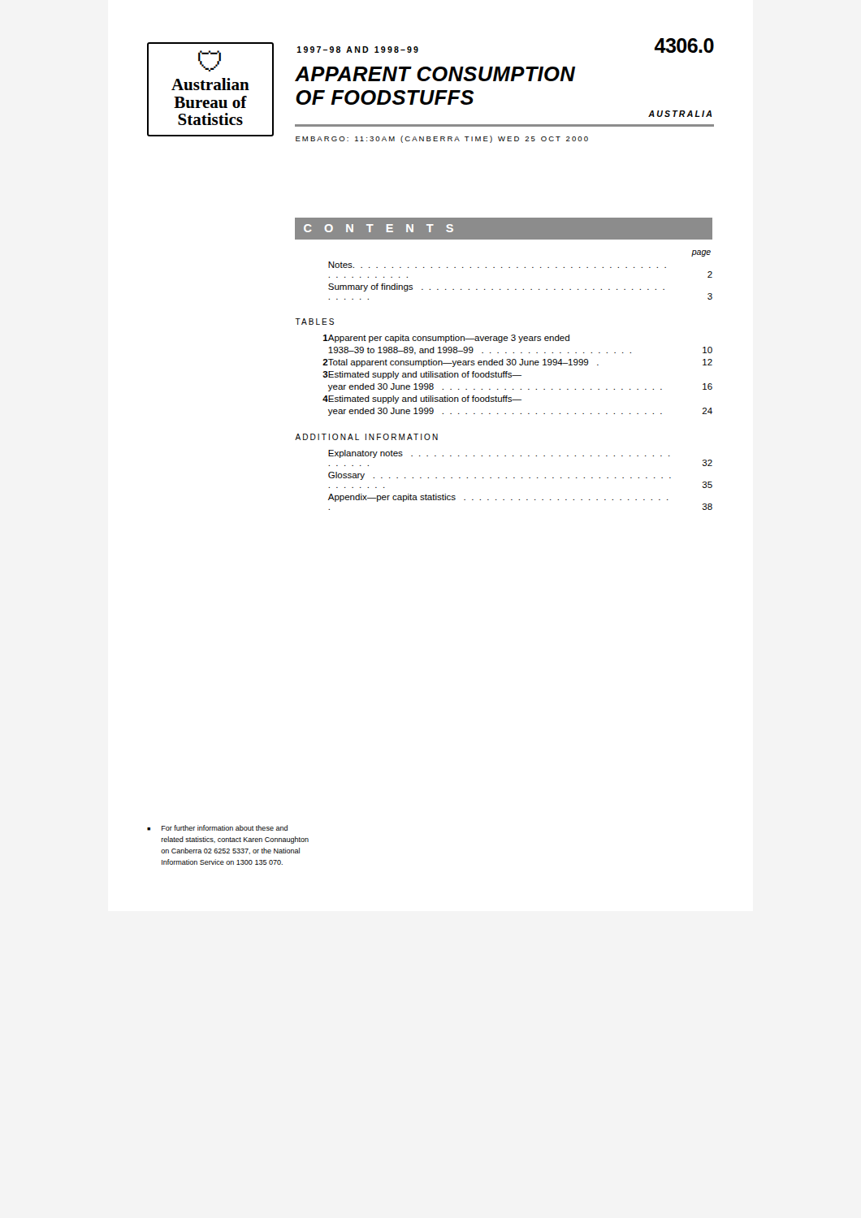🛡
Australian Bureau of Statistics
1997–98 AND 1998–99
4306.0
APPARENT CONSUMPTION
OF FOODSTUFFS
AUSTRALIA
EMBARGO: 11:30AM (CANBERRA TIME) WED 25 OCT 2000
C O N T E N T S
page
| | Notes . . . . . . . . . . . . . . . . . . . . . . . . . . . . . . . . . . . . . . . . . . . . . . . . . . . . | 2 |
| | Summary of findings . . . . . . . . . . . . . . . . . . . . . . . . . . . . . . . . . . . . . . | 3 |
TABLES
| 1 | Apparent per capita consumption—average 3 years ended | |
| | 1938–39 to 1988–89, and 1998–99 . . . . . . . . . . . . . . . . . . . . | 10 |
| 2 | Total apparent consumption—years ended 30 June 1994–1999 . | 12 |
| 3 | Estimated supply and utilisation of foodstuffs— | |
| | year ended 30 June 1998 . . . . . . . . . . . . . . . . . . . . . . . . . . . . . | 16 |
| 4 | Estimated supply and utilisation of foodstuffs— | |
| | year ended 30 June 1999 . . . . . . . . . . . . . . . . . . . . . . . . . . . . . | 24 |
ADDITIONAL INFORMATION
| | Explanatory notes . . . . . . . . . . . . . . . . . . . . . . . . . . . . . . . . . . . . . . . . | 32 |
| | Glossary . . . . . . . . . . . . . . . . . . . . . . . . . . . . . . . . . . . . . . . . . . . . . . . | 35 |
| | Appendix—per capita statistics . . . . . . . . . . . . . . . . . . . . . . . . . . . . | 38 |
■
For further information about these and related statistics, contact Karen Connaughton on Canberra 02 6252 5337, or the National Information Service on 1300 135 070.